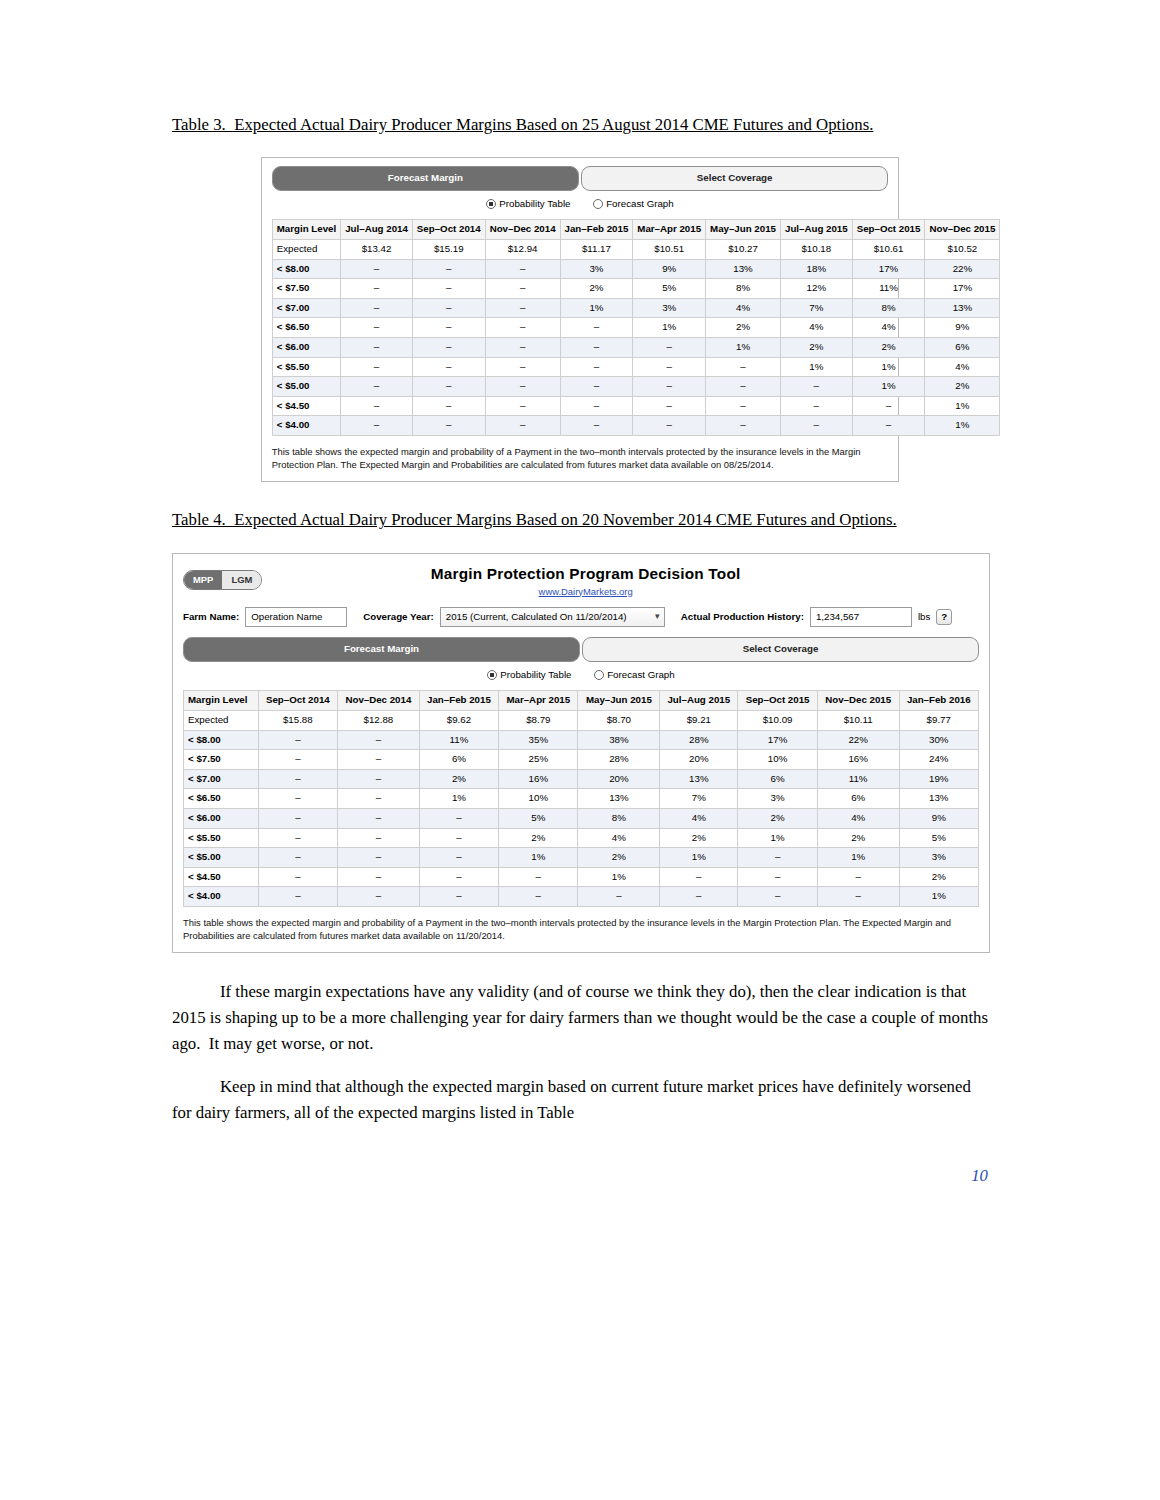Table 3. Expected Actual Dairy Producer Margins Based on 25 August 2014 CME Futures and Options.
Forecast Margin
Select Coverage
Probability Table Forecast Graph
| Margin Level | Jul–Aug 2014 | Sep–Oct 2014 | Nov–Dec 2014 | Jan–Feb 2015 | Mar–Apr 2015 | May–Jun 2015 | Jul–Aug 2015 | Sep–Oct 2015 | Nov–Dec 2015 |
| --- | --- | --- | --- | --- | --- | --- | --- | --- | --- |
| Expected | $13.42 | $15.19 | $12.94 | $11.17 | $10.51 | $10.27 | $10.18 | $10.61 | $10.52 |
| < $8.00 | – | – | – | 3% | 9% | 13% | 18% | 17% | 22% |
| < $7.50 | – | – | – | 2% | 5% | 8% | 12% | 11% | 17% |
| < $7.00 | – | – | – | 1% | 3% | 4% | 7% | 8% | 13% |
| < $6.50 | – | – | – | – | 1% | 2% | 4% | 4% | 9% |
| < $6.00 | – | – | – | – | – | 1% | 2% | 2% | 6% |
| < $5.50 | – | – | – | – | – | – | 1% | 1% | 4% |
| < $5.00 | – | – | – | – | – | – | – | 1% | 2% |
| < $4.50 | – | – | – | – | – | – | – | – | 1% |
| < $4.00 | – | – | – | – | – | – | – | – | 1% |
This table shows the expected margin and probability of a Payment in the two–month intervals protected by the insurance levels in the Margin Protection Plan. The Expected Margin and Probabilities are calculated from futures market data available on 08/25/2014.
Table 4. Expected Actual Dairy Producer Margins Based on 20 November 2014 CME Futures and Options.
MPP LGM
Margin Protection Program Decision Tool
www.DairyMarkets.org
Farm Name: Operation Name Coverage Year: 2015 (Current, Calculated On 11/20/2014) Actual Production History: 1,234,567 lbs ?
Forecast Margin
Select Coverage
Probability Table Forecast Graph
| Margin Level | Sep–Oct 2014 | Nov–Dec 2014 | Jan–Feb 2015 | Mar–Apr 2015 | May–Jun 2015 | Jul–Aug 2015 | Sep–Oct 2015 | Nov–Dec 2015 | Jan–Feb 2016 |
| --- | --- | --- | --- | --- | --- | --- | --- | --- | --- |
| Expected | $15.88 | $12.88 | $9.62 | $8.79 | $8.70 | $9.21 | $10.09 | $10.11 | $9.77 |
| < $8.00 | – | – | 11% | 35% | 38% | 28% | 17% | 22% | 30% |
| < $7.50 | – | – | 6% | 25% | 28% | 20% | 10% | 16% | 24% |
| < $7.00 | – | – | 2% | 16% | 20% | 13% | 6% | 11% | 19% |
| < $6.50 | – | – | 1% | 10% | 13% | 7% | 3% | 6% | 13% |
| < $6.00 | – | – | – | 5% | 8% | 4% | 2% | 4% | 9% |
| < $5.50 | – | – | – | 2% | 4% | 2% | 1% | 2% | 5% |
| < $5.00 | – | – | – | 1% | 2% | 1% | – | 1% | 3% |
| < $4.50 | – | – | – | – | 1% | – | – | – | 2% |
| < $4.00 | – | – | – | – | – | – | – | – | 1% |
This table shows the expected margin and probability of a Payment in the two–month intervals protected by the insurance levels in the Margin Protection Plan. The Expected Margin and Probabilities are calculated from futures market data available on 11/20/2014.
If these margin expectations have any validity (and of course we think they do), then the clear indication is that 2015 is shaping up to be a more challenging year for dairy farmers than we thought would be the case a couple of months ago. It may get worse, or not.
Keep in mind that although the expected margin based on current future market prices have definitely worsened for dairy farmers, all of the expected margins listed in Table
10